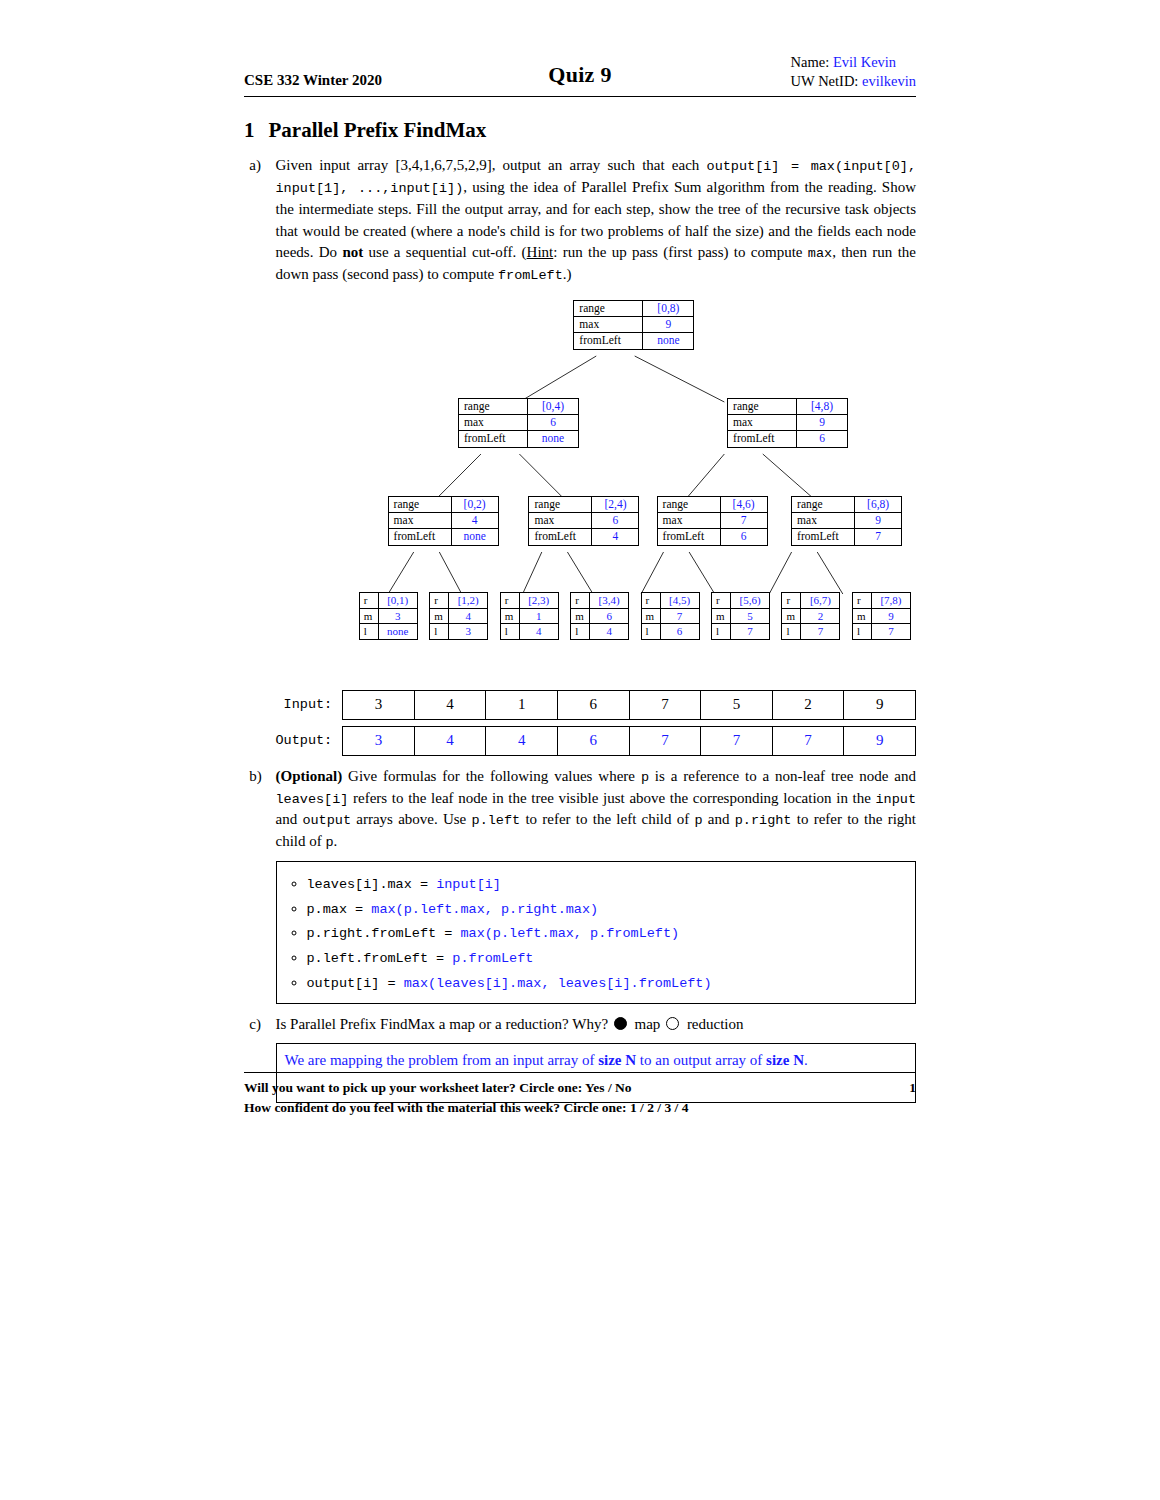CSE 332 Winter 2020
Quiz 9
Name: Evil Kevin
UW NetID: evilkevin
1 Parallel Prefix FindMax
a)
Given input array [3,4,1,6,7,5,2,9], output an array such that each output[i] = max(input[0], input[1], ...,input[i]), using the idea of Parallel Prefix Sum algorithm from the reading. Show the intermediate steps. Fill the output array, and for each step, show the tree of the recursive task objects that would be created (where a node's child is for two problems of half the size) and the fields each node needs. Do not use a sequential cut-off. (Hint: run the up pass (first pass) to compute max, then run the down pass (second pass) to compute fromLeft.)
| range | [0,8) |
| max | 9 |
| fromLeft | none |
| range | [0,4) |
| max | 6 |
| fromLeft | none |
| range | [4,8) |
| max | 9 |
| fromLeft | 6 |
| range | [0,2) |
| max | 4 |
| fromLeft | none |
| range | [2,4) |
| max | 6 |
| fromLeft | 4 |
| range | [4,6) |
| max | 7 |
| fromLeft | 6 |
| range | [6,8) |
| max | 9 |
| fromLeft | 7 |
| r | [0,1) |
| m | 3 |
| l | none |
| r | [1,2) |
| m | 4 |
| l | 3 |
| r | [2,3) |
| m | 1 |
| l | 4 |
| r | [3,4) |
| m | 6 |
| l | 4 |
| r | [4,5) |
| m | 7 |
| l | 6 |
| r | [5,6) |
| m | 5 |
| l | 7 |
| r | [6,7) |
| m | 2 |
| l | 7 |
| r | [7,8) |
| m | 9 |
| l | 7 |
Input:
| 3 | 4 | 1 | 6 | 7 | 5 | 2 | 9 |
Output:
| 3 | 4 | 4 | 6 | 7 | 7 | 7 | 9 |
b)
(Optional) Give formulas for the following values where p is a reference to a non-leaf tree node and leaves[i] refers to the leaf node in the tree visible just above the corresponding location in the input and output arrays above. Use p.left to refer to the left child of p and p.right to refer to the right child of p.
leaves[i].max = input[i]
p.max = max(p.left.max, p.right.max)
p.right.fromLeft = max(p.left.max, p.fromLeft)
p.left.fromLeft = p.fromLeft
output[i] = max(leaves[i].max, leaves[i].fromLeft)
c)
Is Parallel Prefix FindMax a map or a reduction? Why? map reduction
We are mapping the problem from an input array of size N to an output array of size N.
Will you want to pick up your worksheet later? Circle one: Yes / No
How confident do you feel with the material this week? Circle one: 1 / 2 / 3 / 4
1